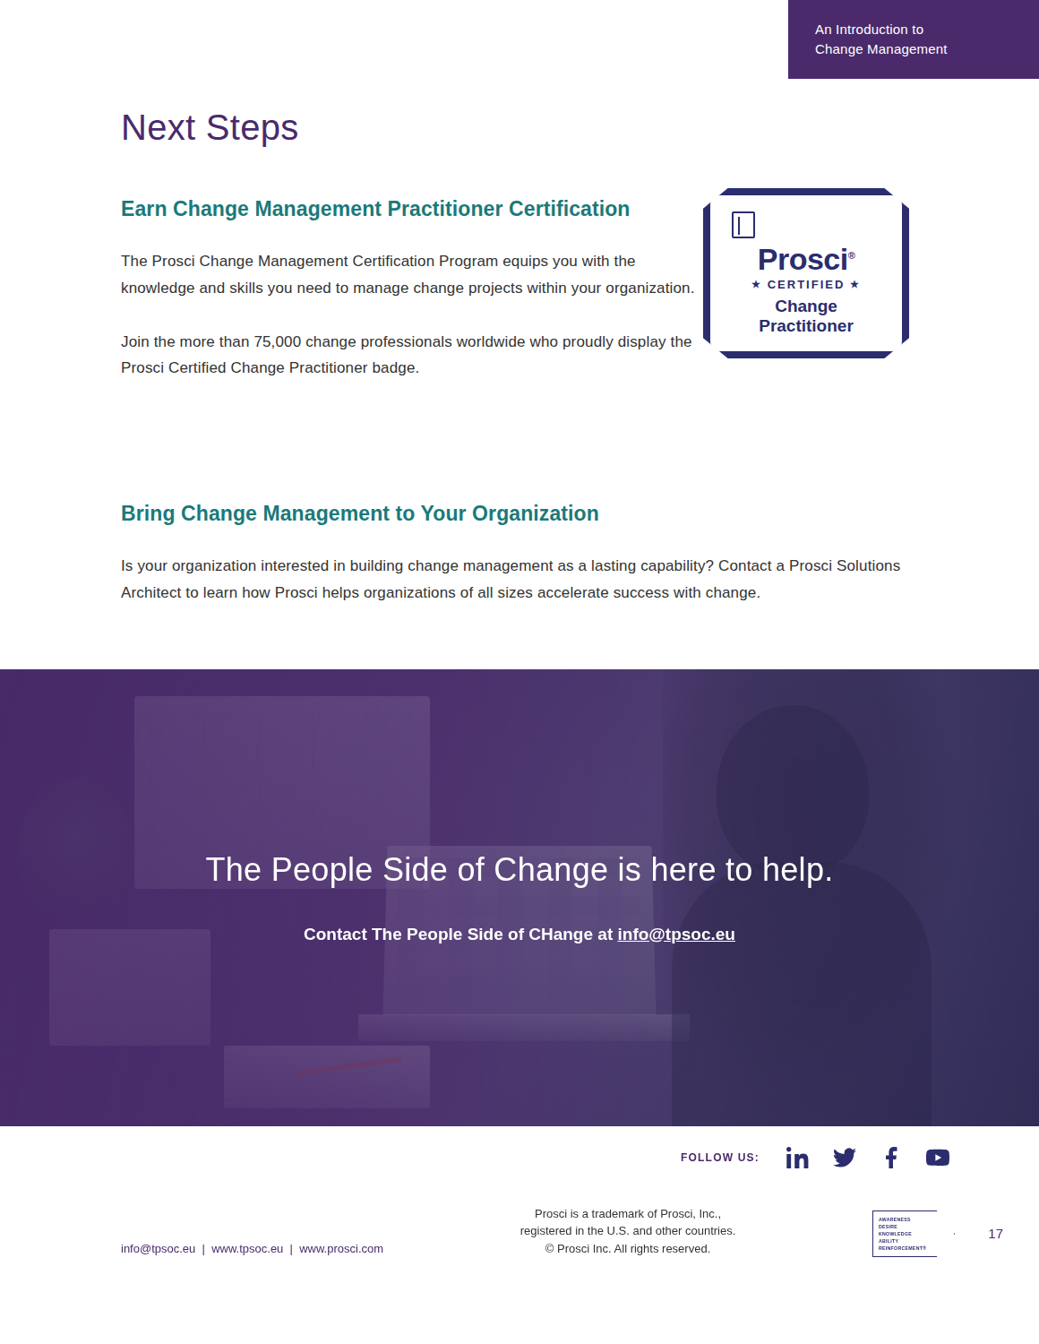An Introduction to
Change Management
Next Steps
Earn Change Management Practitioner Certification
The Prosci Change Management Certification Program equips you with the knowledge and skills you need to manage change projects within your organization.
Join the more than 75,000 change professionals worldwide who proudly display the Prosci Certified Change Practitioner badge.
Prosci®
★CERTIFIED★
Change
Practitioner
Bring Change Management to Your Organization
Is your organization interested in building change management as a lasting capability? Contact a Prosci Solutions Architect to learn how Prosci helps organizations of all sizes accelerate success with change.
The People Side of Change is here to help.
Contact The People Side of CHange at info@tpsoc.eu
FOLLOW US:
info@tpsoc.eu | www.tpsoc.eu | www.prosci.com
Prosci is a trademark of Prosci, Inc.,
registered in the U.S. and other countries.
© Prosci Inc. All rights reserved.
AWARENESS
DESIRE
KNOWLEDGE
ABILITY
REINFORCEMENT®
17